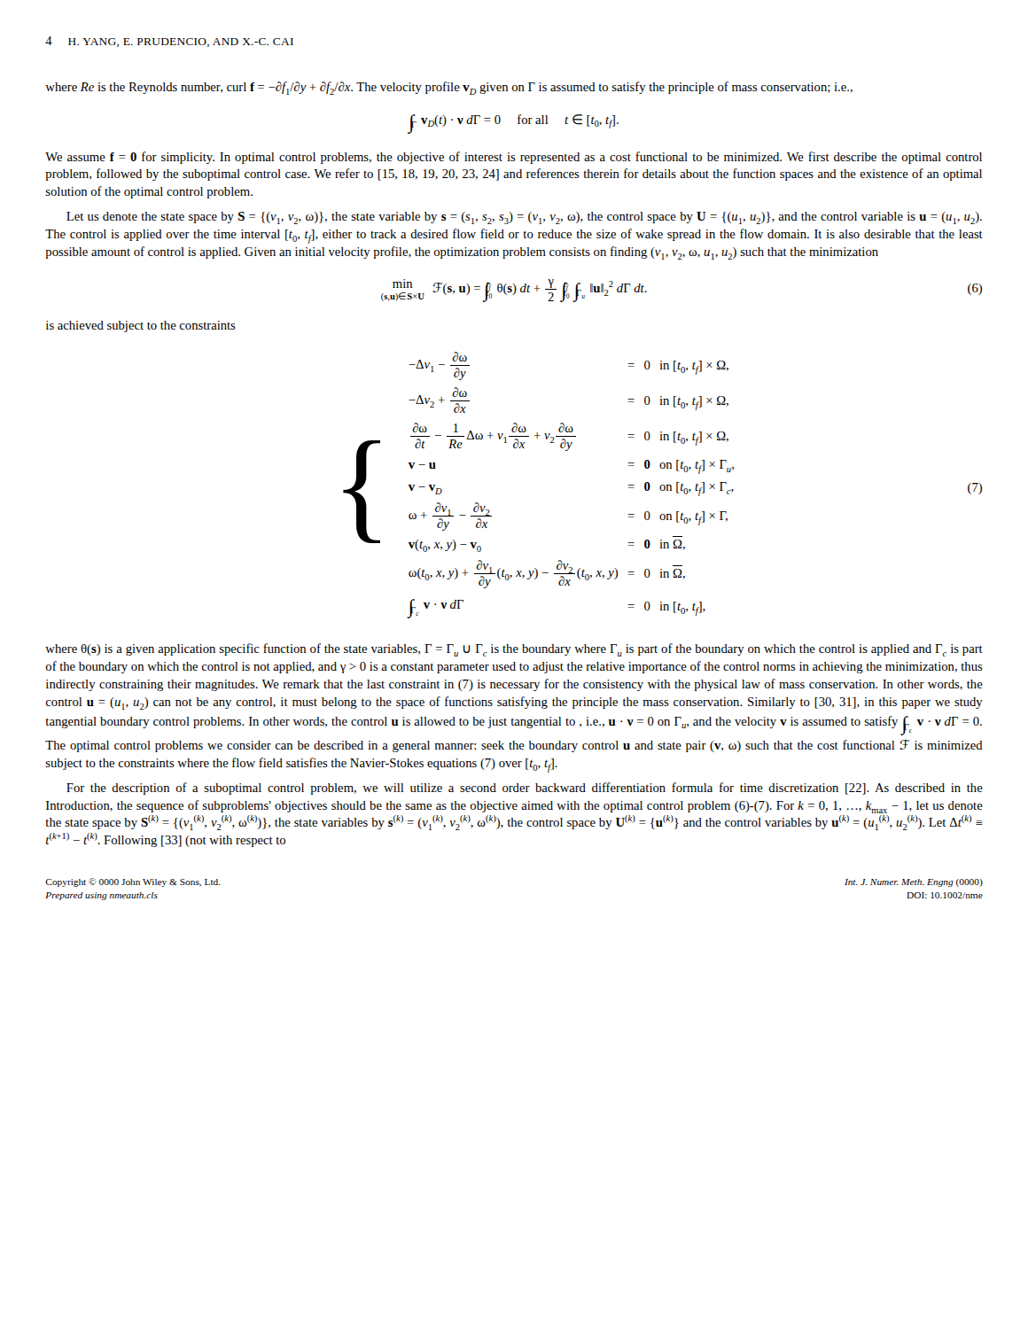4 H. YANG, E. PRUDENCIO, AND X.-C. CAI
where Re is the Reynolds number, curl f = −∂f1/∂y + ∂f2/∂x. The velocity profile vD given on Γ is assumed to satisfy the principle of mass conservation; i.e.,
∫ Γ vD(t) · ν d Γ = 0 for all t ∈ [t0, tf].
We assume f = 0 for simplicity. In optimal control problems, the objective of interest is represented as a cost functional to be minimized. We first describe the optimal control problem, followed by the suboptimal control case. We refer to [15, 18, 19, 20, 23, 24] and references therein for details about the function spaces and the existence of an optimal solution of the optimal control problem.
Let us denote the state space by S = {(v1, v2, ω)}, the state variable by s = (s1, s2, s3) = (v1, v2, ω), the control space by U = {(u1, u2)}, and the control variable is u = (u1, u2). The control is applied over the time interval [t0, tf], either to track a desired flow field or to reduce the size of wake spread in the flow domain. It is also desirable that the least possible amount of control is applied. Given an initial velocity profile, the optimization problem consists on finding (v1, v2, ω, u1, u2) such that the minimization
min(s,u)∈S×U ℱ(s, u) = ∫tf t0 θ(s) dt + γ 2 ∫tf t0 ∫ Γu ‖u‖22 d Γ dt. (6)
is achieved subject to the constraints
| { | −Δ v 1 − ∂ω ∂ y | = | 0 | in [ t 0 , t f ] × Ω, |
| −Δ v 2 + ∂ω ∂ x | = | 0 | in [ t 0 , t f ] × Ω, |
| ∂ω ∂ t − 1 Re Δω + v 1 ∂ω ∂ x + v 2 ∂ω ∂ y | = | 0 | in [ t 0 , t f ] × Ω, |
| v − u | = | 0 | on [ t 0 , t f ] × Γ u , |
| v − v D | = | 0 | on [ t 0 , t f ] × Γ c , |
| ω + ∂ v 1 ∂ y − ∂ v 2 ∂ x | = | 0 | on [ t 0 , t f ] × Γ, |
| v ( t 0 , x , y ) − v 0 | = | 0 | in Ω , |
| ω( t 0 , x , y ) + ∂ v 1 ∂ y ( t 0 , x , y ) − ∂ v 2 ∂ x ( t 0 , x , y ) | = | 0 | in Ω , |
| ∫ Γ c v · ν d Γ | = | 0 | in [ t 0 , t f ], |
(7)
where θ(s) is a given application specific function of the state variables, Γ = Γu ∪ Γc is the boundary where Γu is part of the boundary on which the control is applied and Γc is part of the boundary on which the control is not applied, and γ > 0 is a constant parameter used to adjust the relative importance of the control norms in achieving the minimization, thus indirectly constraining their magnitudes. We remark that the last constraint in (7) is necessary for the consistency with the physical law of mass conservation. In other words, the control u = (u1, u2) can not be any control, it must belong to the space of functions satisfying the principle the mass conservation. Similarly to [30, 31], in this paper we study tangential boundary control problems. In other words, the control u is allowed to be just tangential to , i.e., u · ν = 0 on Γu, and the velocity v is assumed to satisfy ∫ Γc v · ν d Γ = 0. The optimal control problems we consider can be described in a general manner: seek the boundary control u and state pair (v, ω) such that the cost functional ℱ is minimized subject to the constraints where the flow field satisfies the Navier-Stokes equations (7) over [t0, tf].
For the description of a suboptimal control problem, we will utilize a second order backward differentiation formula for time discretization [22]. As described in the Introduction, the sequence of subproblems' objectives should be the same as the objective aimed with the optimal control problem (6)-(7). For k = 0, 1, …, kmax − 1, let us denote the state space by S(k) = {(v1(k), v2(k), ω(k))}, the state variables by s(k) = (v1(k), v2(k), ω(k)), the control space by U(k) = {u(k)} and the control variables by u(k) = (u1(k), u2(k)). Let Δt(k) ≡ t(k+1) − t(k). Following [33] (not with respect to
Copyright © 0000 John Wiley & Sons, Ltd.
Prepared using nmeauth.cls
Int. J. Numer. Meth. Engng (0000)
DOI: 10.1002/nme